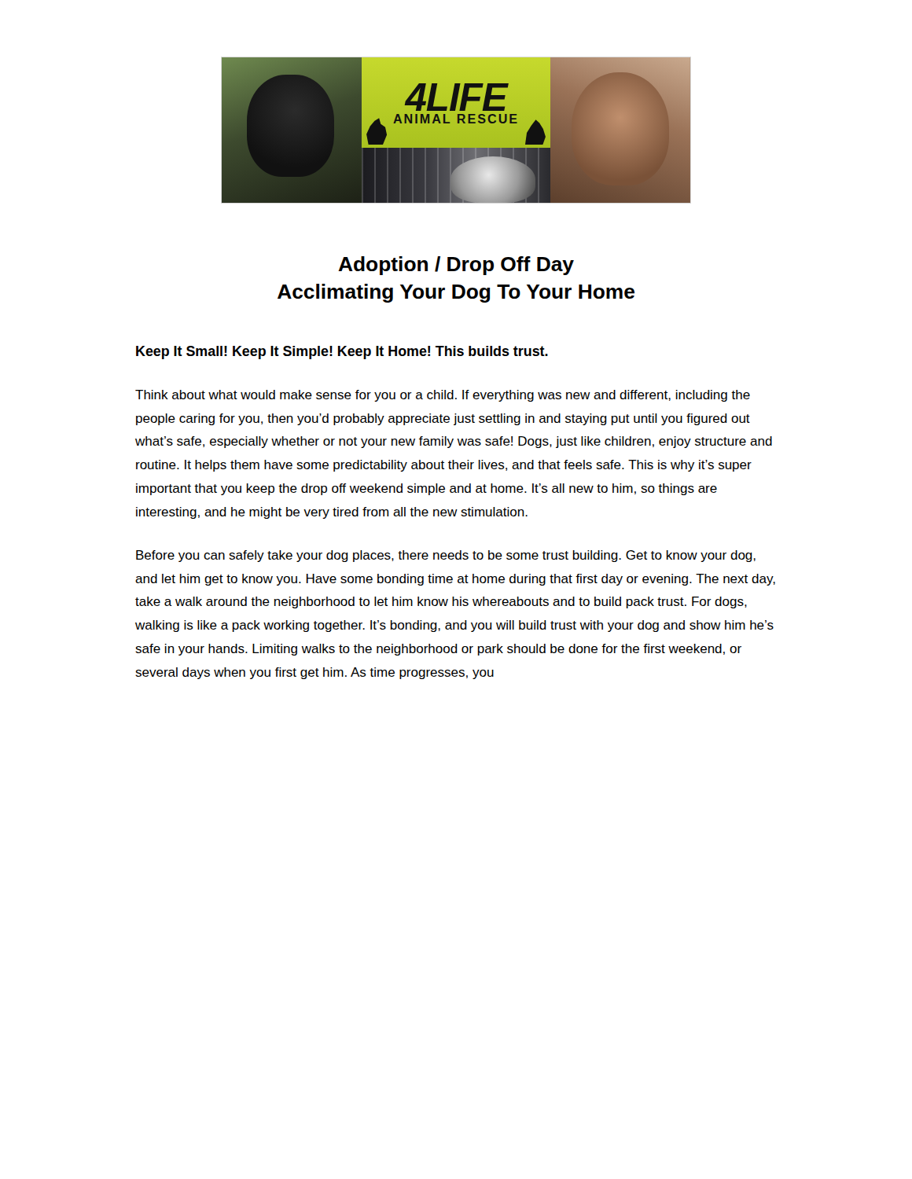4LIFE ANIMAL RESCUE
Adoption / Drop Off Day
Acclimating Your Dog To Your Home
Keep It Small! Keep It Simple! Keep It Home! This builds trust.
Think about what would make sense for you or a child. If everything was new and different, including the people caring for you, then you’d probably appreciate just settling in and staying put until you figured out what’s safe, especially whether or not your new family was safe! Dogs, just like children, enjoy structure and routine. It helps them have some predictability about their lives, and that feels safe. This is why it’s super important that you keep the drop off weekend simple and at home. It’s all new to him, so things are interesting, and he might be very tired from all the new stimulation.
Before you can safely take your dog places, there needs to be some trust building. Get to know your dog, and let him get to know you. Have some bonding time at home during that first day or evening. The next day, take a walk around the neighborhood to let him know his whereabouts and to build pack trust. For dogs, walking is like a pack working together. It’s bonding, and you will build trust with your dog and show him he’s safe in your hands. Limiting walks to the neighborhood or park should be done for the first weekend, or several days when you first get him. As time progresses, you